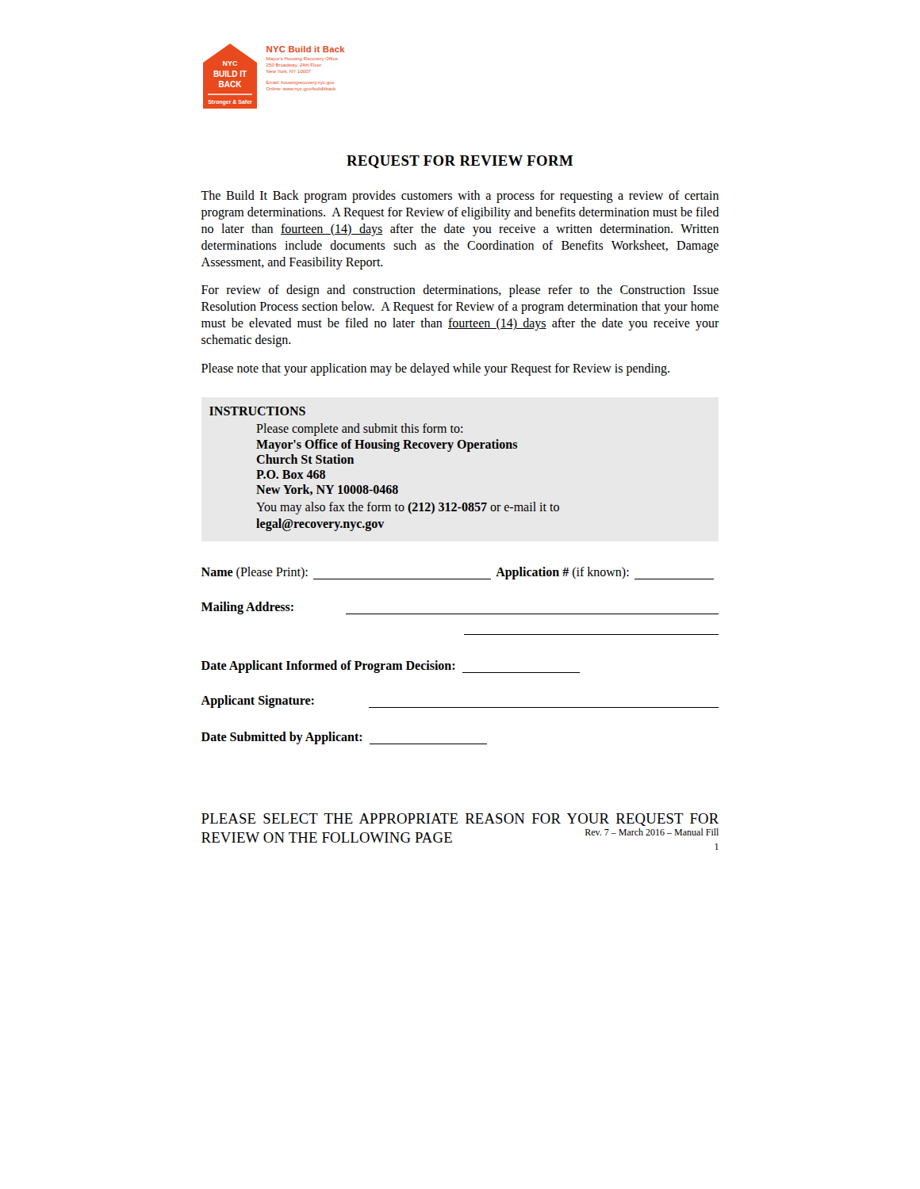NYC BUILD IT BACK Stronger & Safer
NYC Build it Back
Mayor's Housing Recovery Office
250 Broadway, 24th Floor
New York, NY 10007
Email: housingrecovery.nyc.gov
Online: www.nyc.gov/buildItback
REQUEST FOR REVIEW FORM
The Build It Back program provides customers with a process for requesting a review of certain program determinations. A Request for Review of eligibility and benefits determination must be filed no later than fourteen (14) days after the date you receive a written determination. Written determinations include documents such as the Coordination of Benefits Worksheet, Damage Assessment, and Feasibility Report.
For review of design and construction determinations, please refer to the Construction Issue Resolution Process section below. A Request for Review of a program determination that your home must be elevated must be filed no later than fourteen (14) days after the date you receive your schematic design.
Please note that your application may be delayed while your Request for Review is pending.
INSTRUCTIONS
Please complete and submit this form to:
Mayor's Office of Housing Recovery Operations
Church St Station
P.O. Box 468
New York, NY 10008-0468
You may also fax the form to (212) 312-0857 or e-mail it to
legal@recovery.nyc.gov
Name (Please Print): Application # (if known):
Mailing Address:
Date Applicant Informed of Program Decision:
Applicant Signature:
Date Submitted by Applicant:
PLEASE SELECT THE APPROPRIATE REASON FOR YOUR REQUEST FOR REVIEW ON THE FOLLOWING PAGE
Rev. 7 – March 2016 – Manual Fill
1